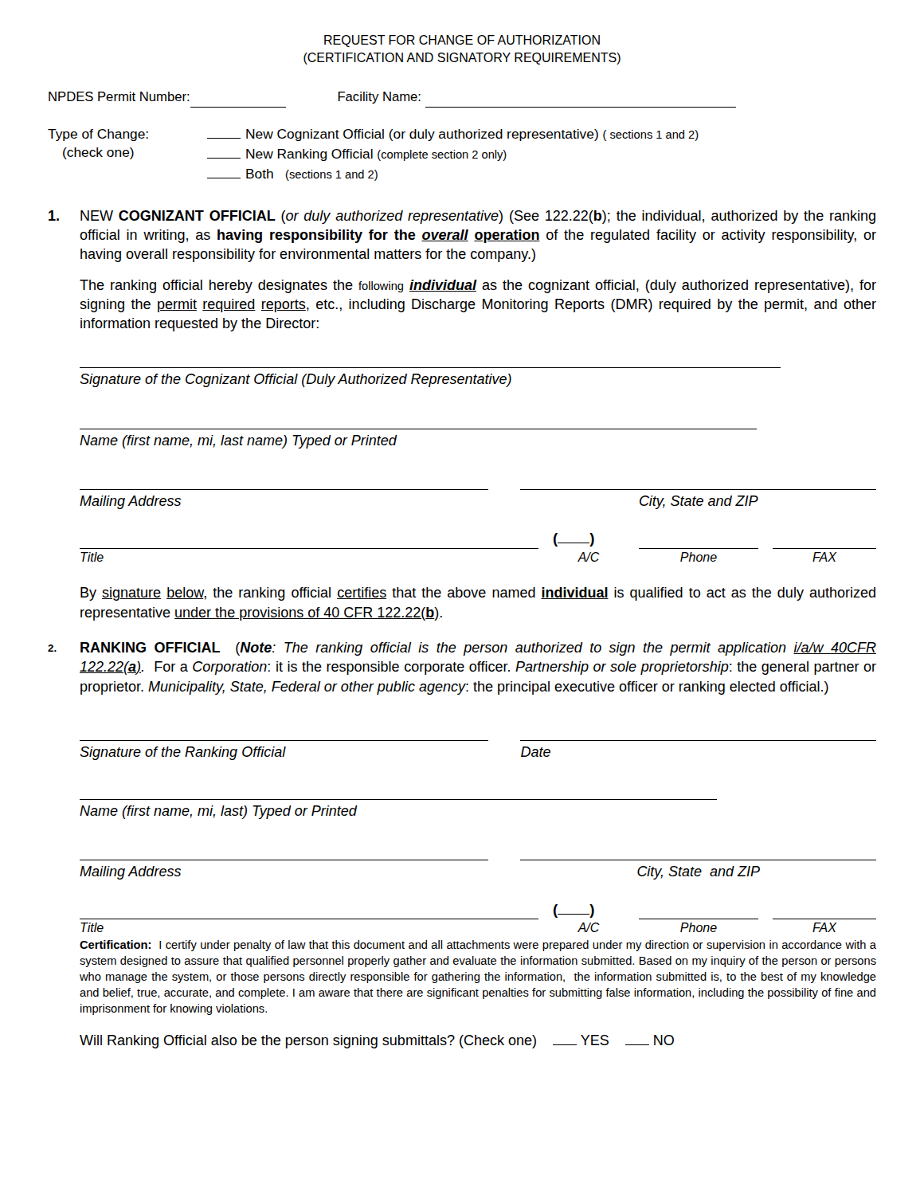REQUEST FOR CHANGE OF AUTHORIZATION
(CERTIFICATION AND SIGNATORY REQUIREMENTS)
NPDES Permit Number: Facility Name:
Type of Change: (check one)
New Cognizant Official (or duly authorized representative) ( sections 1 and 2)
New Ranking Official (complete section 2 only)
Both (sections 1 and 2)
1.
NEW COGNIZANT OFFICIAL (or duly authorized representative) (See 122.22(b); the individual, authorized by the ranking official in writing, as having responsibility for the overall operation of the regulated facility or activity responsibility, or having overall responsibility for environmental matters for the company.)
The ranking official hereby designates the following individual as the cognizant official, (duly authorized representative), for signing the permit required reports, etc., including Discharge Monitoring Reports (DMR) required by the permit, and other information requested by the Director:
Signature of the Cognizant Official (Duly Authorized Representative)
Name (first name, mi, last name) Typed or Printed
Mailing Address
City, State and ZIP
( )
Title
A/C
Phone
FAX
By signature below, the ranking official certifies that the above named individual is qualified to act as the duly authorized representative under the provisions of 40 CFR 122.22(b).
2.
RANKING OFFICIAL (Note: The ranking official is the person authorized to sign the permit application i/a/w 40CFR 122.22(a). For a Corporation: it is the responsible corporate officer. Partnership or sole proprietorship: the general partner or proprietor. Municipality, State, Federal or other public agency: the principal executive officer or ranking elected official.)
Signature of the Ranking Official
Date
Name (first name, mi, last) Typed or Printed
Mailing Address
City, State and ZIP
( )
Title
A/C
Phone
FAX
Certification: I certify under penalty of law that this document and all attachments were prepared under my direction or supervision in accordance with a system designed to assure that qualified personnel properly gather and evaluate the information submitted. Based on my inquiry of the person or persons who manage the system, or those persons directly responsible for gathering the information, the information submitted is, to the best of my knowledge and belief, true, accurate, and complete. I am aware that there are significant penalties for submitting false information, including the possibility of fine and imprisonment for knowing violations.
Will Ranking Official also be the person signing submittals? (Check one) YES NO